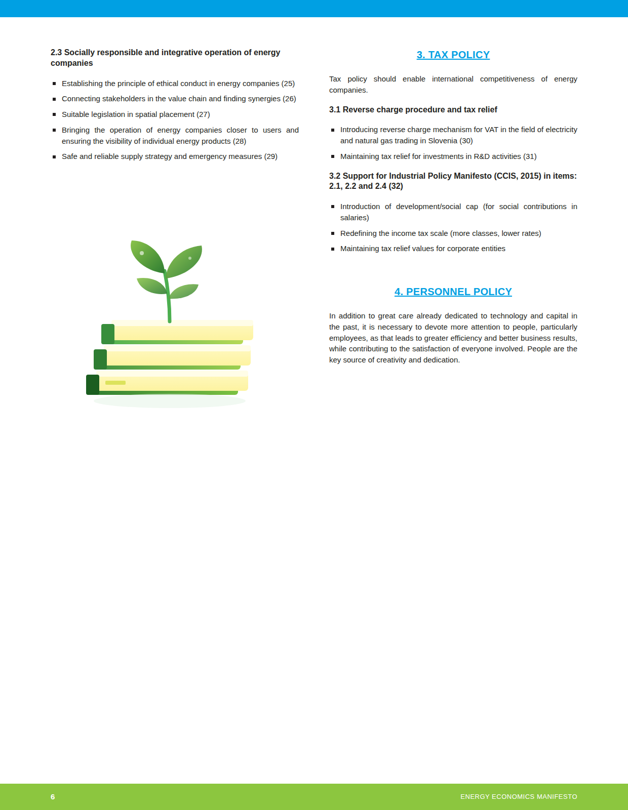2.3 Socially responsible and integrative operation of energy companies
Establishing the principle of ethical conduct in energy companies (25)
Connecting stakeholders in the value chain and finding synergies (26)
Suitable legislation in spatial placement (27)
Bringing the operation of energy companies closer to users and ensuring the visibility of individual energy products (28)
Safe and reliable supply strategy and emergency measures (29)
3. TAX POLICY
Tax policy should enable international competitiveness of energy companies.
3.1 Reverse charge procedure and tax relief
Introducing reverse charge mechanism for VAT in the field of electricity and natural gas trading in Slovenia (30)
Maintaining tax relief for investments in R&D activities (31)
3.2 Support for Industrial Policy Manifesto (CCIS, 2015) in items: 2.1, 2.2 and 2.4 (32)
Introduction of development/social cap (for social contributions in salaries)
Redefining the income tax scale (more classes, lower rates)
Maintaining tax relief values for corporate entities
4. PERSONNEL POLICY
In addition to great care already dedicated to technology and capital in the past, it is necessary to devote more attention to people, particularly employees, as that leads to greater efficiency and better business results, while contributing to the satisfaction of everyone involved. People are the key source of creativity and dedication.
6 ENERGY ECONOMICS MANIFESTO